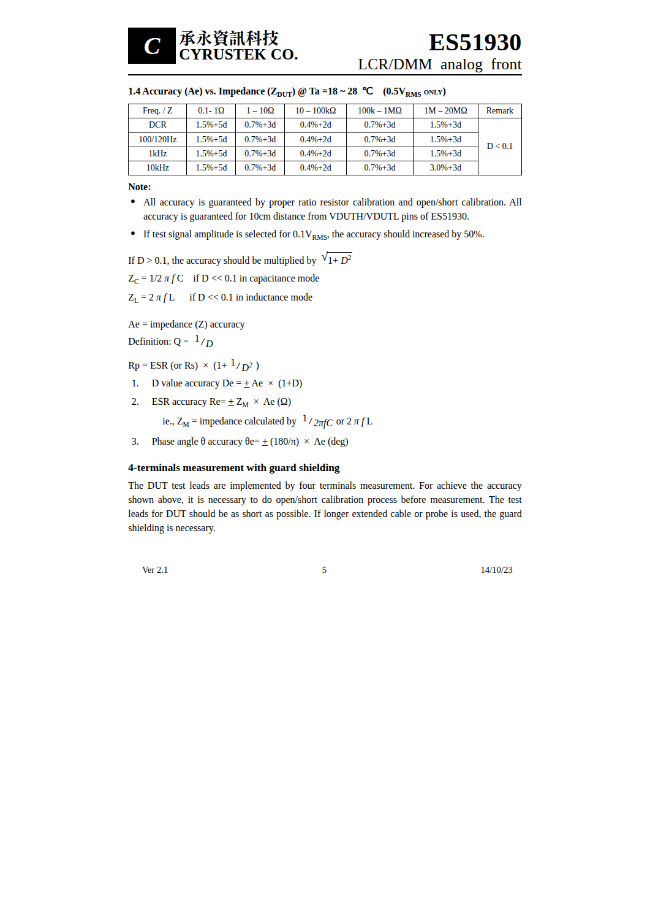C
承永資訊科技
CYRUSTEK CO.
ES51930
LCR/DMM analog front
1.4 Accuracy (Ae) vs. Impedance (ZDUT) @ Ta =18 ~ 28 ℃ (0.5VRMS only)
| Freq. / Z | 0.1- 1Ω | 1 – 10Ω | 10 – 100kΩ | 100k – 1MΩ | 1M – 20MΩ | Remark |
| --- | --- | --- | --- | --- | --- | --- |
| DCR | 1.5%+5d | 0.7%+3d | 0.4%+2d | 0.7%+3d | 1.5%+3d | D < 0.1 |
| 100/120Hz | 1.5%+5d | 0.7%+3d | 0.4%+2d | 0.7%+3d | 1.5%+3d |
| 1kHz | 1.5%+5d | 0.7%+3d | 0.4%+2d | 0.7%+3d | 1.5%+3d |
| 10kHz | 1.5%+5d | 0.7%+3d | 0.4%+2d | 0.7%+3d | 3.0%+3d |
Note:
All accuracy is guaranteed by proper ratio resistor calibration and open/short calibration. All accuracy is guaranteed for 10cm distance from VDUTH/VDUTL pins of ES51930.
If test signal amplitude is selected for 0.1VRMS, the accuracy should increased by 50%.
If D > 0.1, the accuracy should be multiplied by 1+ D 2
ZC = 1/2 π f C if D << 0.1 in capacitance mode
ZL = 2 π f L if D << 0.1 in inductance mode
Ae = impedance (Z) accuracy
Definition: Q = 1 D
Rp = ESR (or Rs) × (1+ 1 D2 )
D value accuracy De = + Ae × (1+D)
ESR accuracy Re= + ZM × Ae (Ω) ie., ZM = impedance calculated by 1 2πfC or 2 π f L
Phase angle θ accuracy θe= + (180/π) × Ae (deg)
4-terminals measurement with guard shielding
The DUT test leads are implemented by four terminals measurement. For achieve the accuracy shown above, it is necessary to do open/short calibration process before measurement. The test leads for DUT should be as short as possible. If longer extended cable or probe is used, the guard shielding is necessary.
Ver 2.1
5
14/10/23